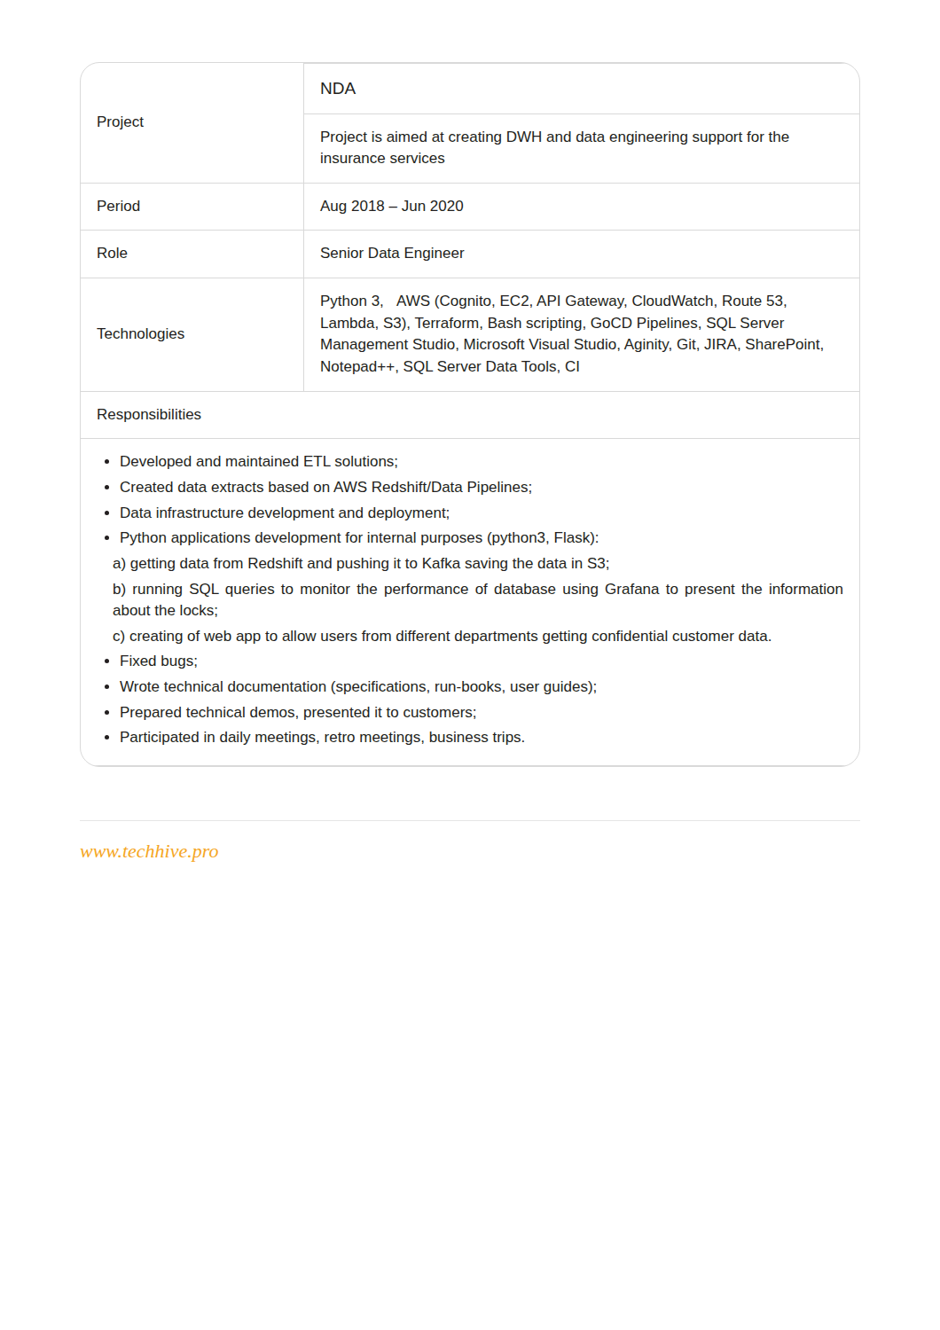| Project | NDA |
| Project is aimed at creating DWH and data engineering support for the insurance services |
| Period | Aug 2018 – Jun 2020 |
| Role | Senior Data Engineer |
| Technologies | Python 3, AWS (Cognito, EC2, API Gateway, CloudWatch, Route 53, Lambda, S3), Terraform, Bash scripting, GoCD Pipelines, SQL Server Management Studio, Microsoft Visual Studio, Aginity, Git, JIRA, SharePoint, Notepad++, SQL Server Data Tools, CI |
| Responsibilities |
| Developed and maintained ETL solutions; Created data extracts based on AWS Redshift/Data Pipelines; Data infrastructure development and deployment; Python applications development for internal purposes (python3, Flask): a) getting data from Redshift and pushing it to Kafka saving the data in S3; b) running SQL queries to monitor the performance of database using Grafana to present the information about the locks; c) creating of web app to allow users from different departments getting confidential customer data. Fixed bugs; Wrote technical documentation (specifications, run-books, user guides); Prepared technical demos, presented it to customers; Participated in daily meetings, retro meetings, business trips. |
www.techhive.pro